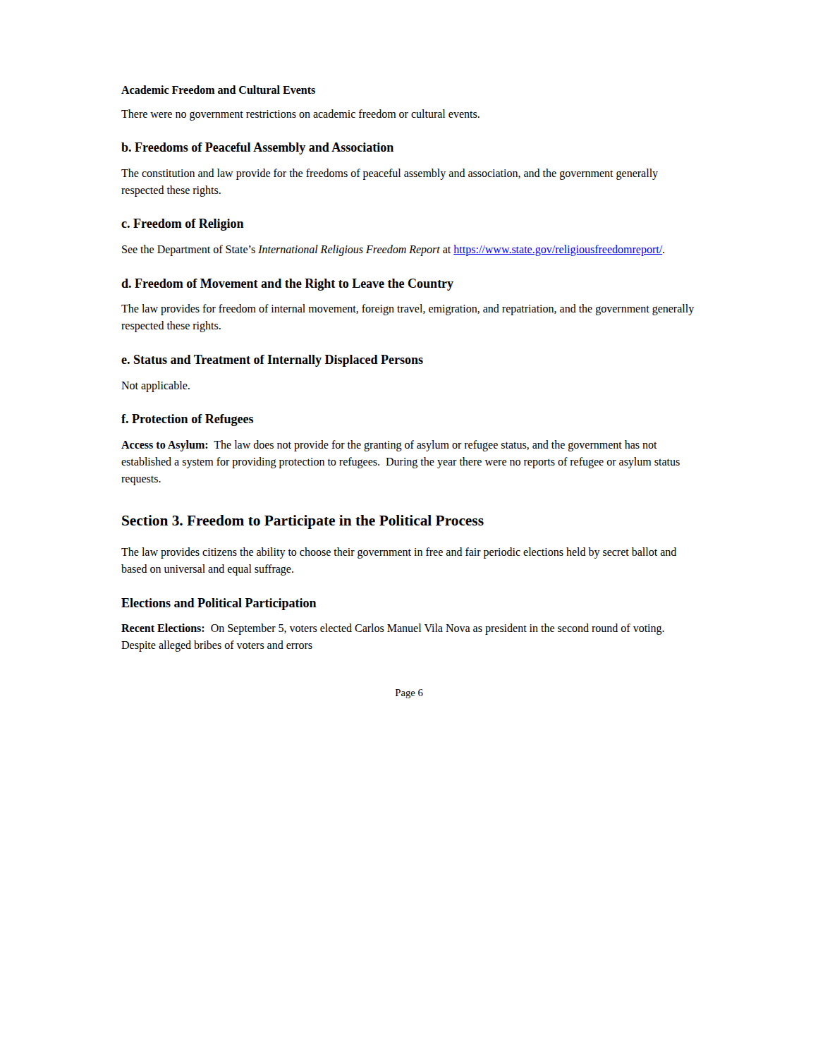Academic Freedom and Cultural Events
There were no government restrictions on academic freedom or cultural events.
b. Freedoms of Peaceful Assembly and Association
The constitution and law provide for the freedoms of peaceful assembly and association, and the government generally respected these rights.
c. Freedom of Religion
See the Department of State’s International Religious Freedom Report at https://www.state.gov/religiousfreedomreport/.
d. Freedom of Movement and the Right to Leave the Country
The law provides for freedom of internal movement, foreign travel, emigration, and repatriation, and the government generally respected these rights.
e. Status and Treatment of Internally Displaced Persons
Not applicable.
f. Protection of Refugees
Access to Asylum: The law does not provide for the granting of asylum or refugee status, and the government has not established a system for providing protection to refugees. During the year there were no reports of refugee or asylum status requests.
Section 3. Freedom to Participate in the Political Process
The law provides citizens the ability to choose their government in free and fair periodic elections held by secret ballot and based on universal and equal suffrage.
Elections and Political Participation
Recent Elections: On September 5, voters elected Carlos Manuel Vila Nova as president in the second round of voting. Despite alleged bribes of voters and errors
Page 6